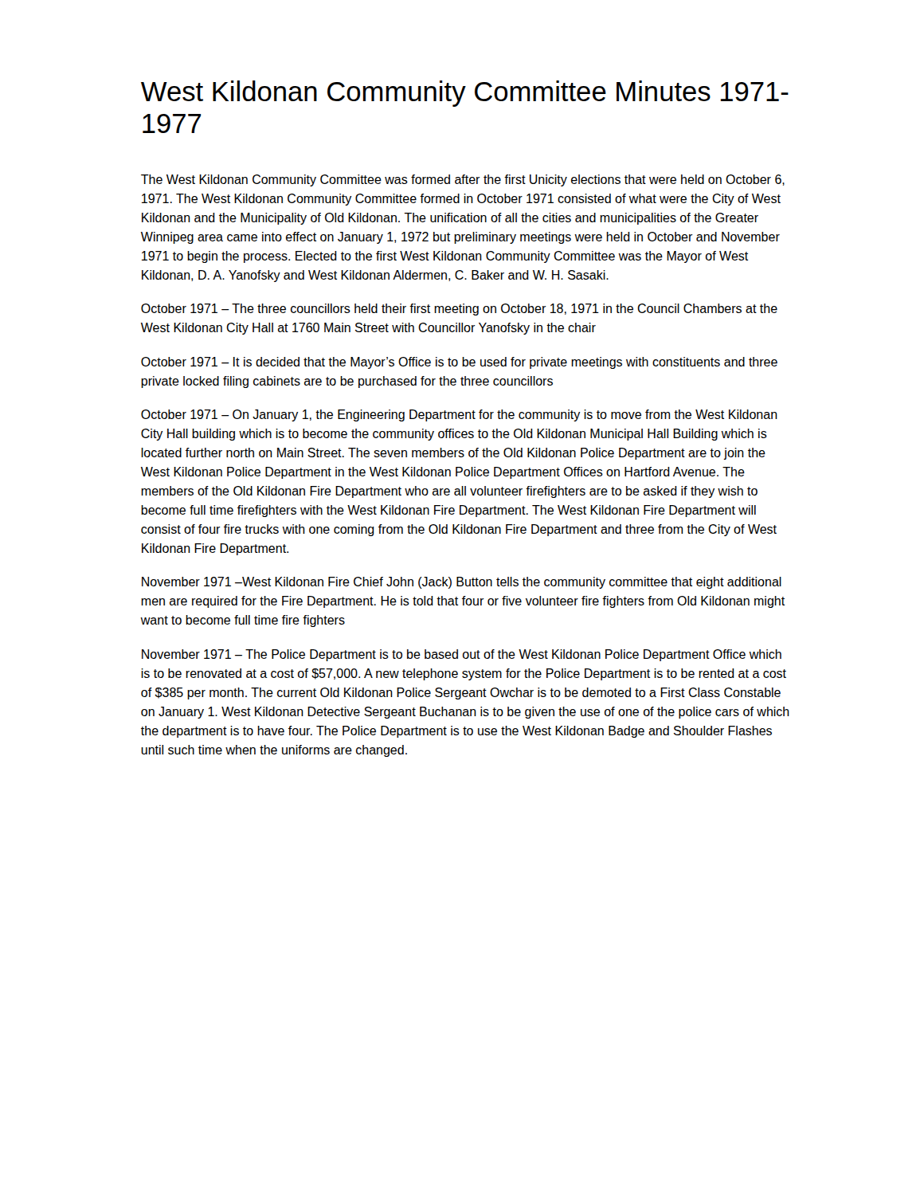West Kildonan Community Committee Minutes 1971-1977
The West Kildonan Community Committee was formed after the first Unicity elections that were held on October 6, 1971. The West Kildonan Community Committee formed in October 1971 consisted of what were the City of West Kildonan and the Municipality of Old Kildonan. The unification of all the cities and municipalities of the Greater Winnipeg area came into effect on January 1, 1972 but preliminary meetings were held in October and November 1971 to begin the process. Elected to the first West Kildonan Community Committee was the Mayor of West Kildonan, D. A. Yanofsky and West Kildonan Aldermen, C. Baker and W. H. Sasaki.
October 1971 – The three councillors held their first meeting on October 18, 1971 in the Council Chambers at the West Kildonan City Hall at 1760 Main Street with Councillor Yanofsky in the chair
October 1971 – It is decided that the Mayor’s Office is to be used for private meetings with constituents and three private locked filing cabinets are to be purchased for the three councillors
October 1971 – On January 1, the Engineering Department for the community is to move from the West Kildonan City Hall building which is to become the community offices to the Old Kildonan Municipal Hall Building which is located further north on Main Street. The seven members of the Old Kildonan Police Department are to join the West Kildonan Police Department in the West Kildonan Police Department Offices on Hartford Avenue. The members of the Old Kildonan Fire Department who are all volunteer firefighters are to be asked if they wish to become full time firefighters with the West Kildonan Fire Department. The West Kildonan Fire Department will consist of four fire trucks with one coming from the Old Kildonan Fire Department and three from the City of West Kildonan Fire Department.
November 1971 –West Kildonan Fire Chief John (Jack) Button tells the community committee that eight additional men are required for the Fire Department. He is told that four or five volunteer fire fighters from Old Kildonan might want to become full time fire fighters
November 1971 – The Police Department is to be based out of the West Kildonan Police Department Office which is to be renovated at a cost of $57,000. A new telephone system for the Police Department is to be rented at a cost of $385 per month. The current Old Kildonan Police Sergeant Owchar is to be demoted to a First Class Constable on January 1. West Kildonan Detective Sergeant Buchanan is to be given the use of one of the police cars of which the department is to have four. The Police Department is to use the West Kildonan Badge and Shoulder Flashes until such time when the uniforms are changed.